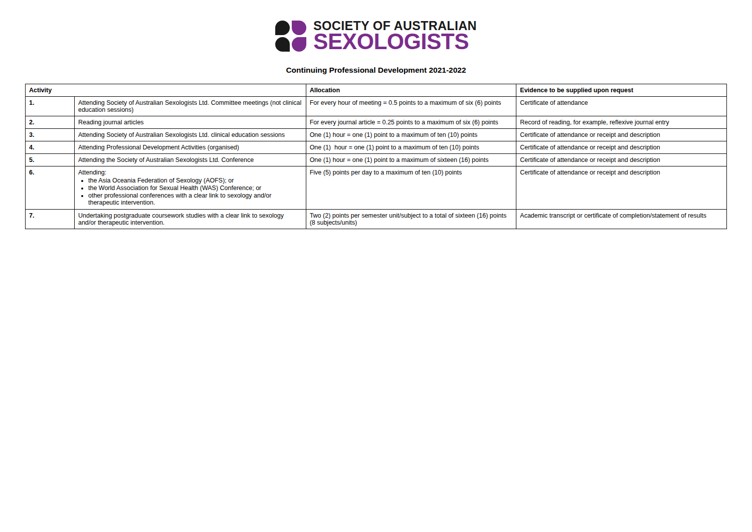SOCIETY OF AUSTRALIAN
SEXOLOGISTS
Continuing Professional Development 2021-2022
| Activity | Allocation | Evidence to be supplied upon request |
| --- | --- | --- |
| 1. | Attending Society of Australian Sexologists Ltd. Committee meetings (not clinical education sessions) | For every hour of meeting = 0.5 points to a maximum of six (6) points | Certificate of attendance |
| 2. | Reading journal articles | For every journal article = 0.25 points to a maximum of six (6) points | Record of reading, for example, reflexive journal entry |
| 3. | Attending Society of Australian Sexologists Ltd. clinical education sessions | One (1) hour = one (1) point to a maximum of ten (10) points | Certificate of attendance or receipt and description |
| 4. | Attending Professional Development Activities (organised) | One (1) hour = one (1) point to a maximum of ten (10) points | Certificate of attendance or receipt and description |
| 5. | Attending the Society of Australian Sexologists Ltd. Conference | One (1) hour = one (1) point to a maximum of sixteen (16) points | Certificate of attendance or receipt and description |
| 6. | Attending: the Asia Oceania Federation of Sexology (AOFS); or the World Association for Sexual Health (WAS) Conference; or other professional conferences with a clear link to sexology and/or therapeutic intervention. | Five (5) points per day to a maximum of ten (10) points | Certificate of attendance or receipt and description |
| 7. | Undertaking postgraduate coursework studies with a clear link to sexology and/or therapeutic intervention. | Two (2) points per semester unit/subject to a total of sixteen (16) points (8 subjects/units) | Academic transcript or certificate of completion/statement of results |